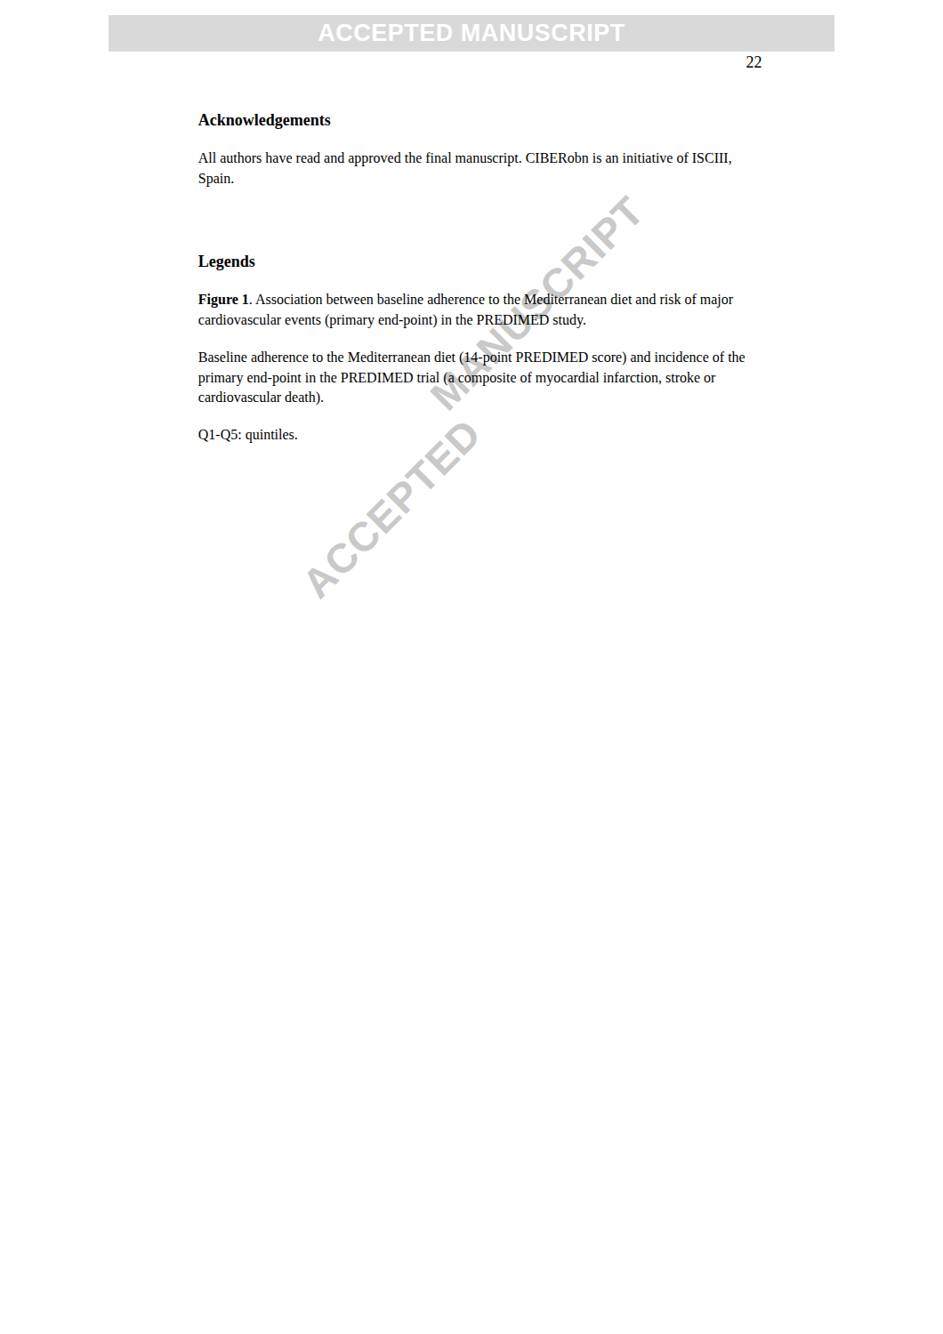ACCEPTED MANUSCRIPT
22
ACCEPTED
MANUSCRIPT
Acknowledgements
All authors have read and approved the final manuscript. CIBERobn is an initiative of ISCIII, Spain.
Legends
Figure 1. Association between baseline adherence to the Mediterranean diet and risk of major cardiovascular events (primary end-point) in the PREDIMED study.
Baseline adherence to the Mediterranean diet (14-point PREDIMED score) and incidence of the primary end-point in the PREDIMED trial (a composite of myocardial infarction, stroke or cardiovascular death).
Q1-Q5: quintiles.